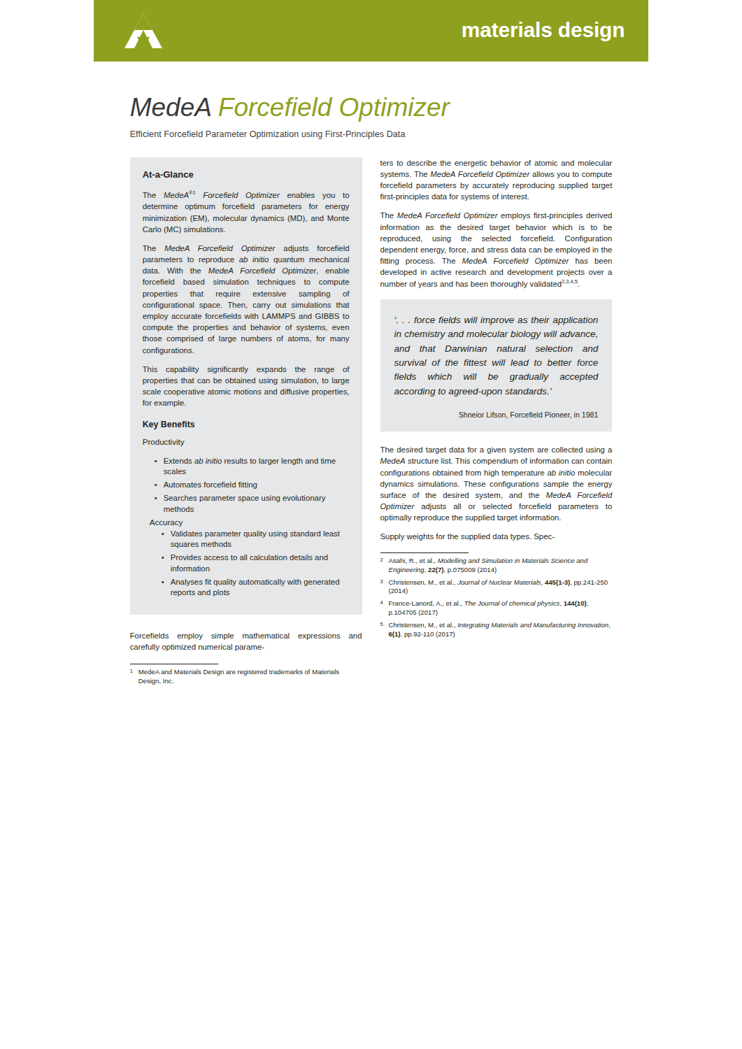materials design
MedeA Forcefield Optimizer
Efficient Forcefield Parameter Optimization using First-Principles Data
At-a-Glance
The MedeA®1 Forcefield Optimizer enables you to determine optimum forcefield parameters for energy minimization (EM), molecular dynamics (MD), and Monte Carlo (MC) simulations.
The MedeA Forcefield Optimizer adjusts forcefield parameters to reproduce ab initio quantum mechanical data. With the MedeA Forcefield Optimizer, enable forcefield based simulation techniques to compute properties that require extensive sampling of configurational space. Then, carry out simulations that employ accurate forcefields with LAMMPS and GIBBS to compute the properties and behavior of systems, even those comprised of large numbers of atoms, for many configurations.
This capability significantly expands the range of properties that can be obtained using simulation, to large scale cooperative atomic motions and diffusive properties, for example.
Key Benefits
Productivity
Extends ab initio results to larger length and time scales
Automates forcefield fitting
Searches parameter space using evolutionary methods
Accuracy
Validates parameter quality using standard least squares methods
Provides access to all calculation details and information
Analyses fit quality automatically with generated reports and plots
Forcefields employ simple mathematical expressions and carefully optimized numerical parame-
1
MedeA and Materials Design are registered trademarks of Materials Design, Inc.
ters to describe the energetic behavior of atomic and molecular systems. The MedeA Forcefield Optimizer allows you to compute forcefield parameters by accurately reproducing supplied target first-principles data for systems of interest.
The MedeA Forcefield Optimizer employs first-principles derived information as the desired target behavior which is to be reproduced, using the selected forcefield. Configuration dependent energy, force, and stress data can be employed in the fitting process. The MedeA Forcefield Optimizer has been developed in active research and development projects over a number of years and has been thoroughly validated2,3,4,5.
‘. . . force fields will improve as their application in chemistry and molecular biology will advance, and that Darwinian natural selection and survival of the fittest will lead to better force fields which will be gradually accepted according to agreed-upon standards.’
Shneior Lifson, Forcefield Pioneer, in 1981
The desired target data for a given system are collected using a MedeA structure list. This compendium of information can contain configurations obtained from high temperature ab initio molecular dynamics simulations. These configurations sample the energy surface of the desired system, and the MedeA Forcefield Optimizer adjusts all or selected forcefield parameters to optimally reproduce the supplied target information.
Supply weights for the supplied data types. Spec-
2
Asahi, R., et al., Modelling and Simulation in Materials Science and Engineering, 22(7), p.075009 (2014)
3
Christensen, M., et al., Journal of Nuclear Materials, 445(1-3), pp.241-250 (2014)
4
France-Lanord, A., et al., The Journal of chemical physics, 144(10), p.104705 (2017)
5
Christensen, M., et al., Integrating Materials and Manufacturing Innovation, 6(1), pp.92-110 (2017)